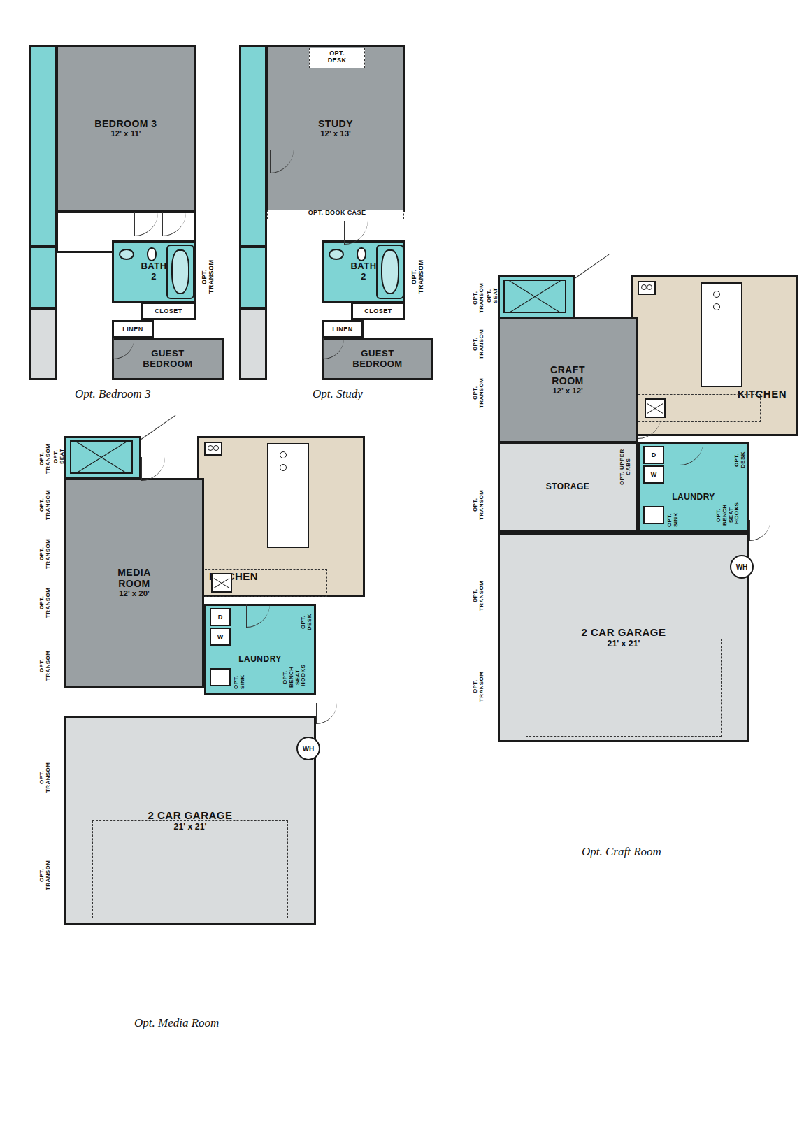OPT. BEDROOM 3
BEDROOM 3 12' x 11'
BATH
2
CLOSET
LINEN
GUEST
BEDROOM
OPT.
TRANSOM
Opt. Bedroom 3
OPT. STUDY
STUDY 12' x 13'
OPT.
DESK
OPT. BOOK CASE
BATH
2
CLOSET
LINEN
GUEST
BEDROOM
OPT.
TRANSOM
Opt. Study
OPT. CRAFT ROOM
KITCHEN
CRAFT
ROOM 12' x 12'
OPT.
TRANSOM
OPT.
SEAT
STORAGE
LAUNDRY
D
W
OPT.
SINK
OPT.
BENCH
SEAT
HOOKS
OPT.
DESK
OPT. UPPER
CABS
2 CAR GARAGE 21' x 21'
WH
OPT.
TRANSOM
OPT.
TRANSOM
OPT.
TRANSOM
OPT.
TRANSOM
OPT.
TRANSOM
Opt. Craft Room
OPT. MEDIA ROOM
KITCHEN
MEDIA
ROOM 12' x 20'
OPT.
TRANSOM
OPT.
SEAT
LAUNDRY
D
W
OPT.
SINK
OPT.
BENCH
SEAT
HOOKS
OPT.
DESK
2 CAR GARAGE 21' x 21'
WH
OPT.
TRANSOM
OPT.
TRANSOM
OPT.
TRANSOM
OPT.
TRANSOM
OPT.
TRANSOM
OPT.
TRANSOM
Opt. Media Room